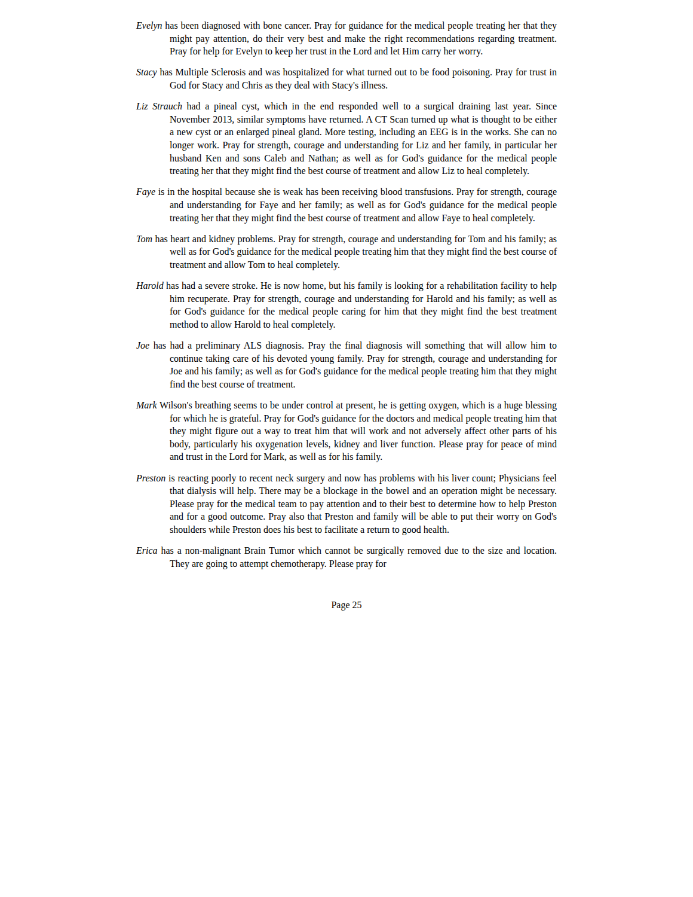Evelyn has been diagnosed with bone cancer. Pray for guidance for the medical people treating her that they might pay attention, do their very best and make the right recommendations regarding treatment. Pray for help for Evelyn to keep her trust in the Lord and let Him carry her worry.
Stacy has Multiple Sclerosis and was hospitalized for what turned out to be food poisoning. Pray for trust in God for Stacy and Chris as they deal with Stacy's illness.
Liz Strauch had a pineal cyst, which in the end responded well to a surgical draining last year. Since November 2013, similar symptoms have returned. A CT Scan turned up what is thought to be either a new cyst or an enlarged pineal gland. More testing, including an EEG is in the works. She can no longer work. Pray for strength, courage and understanding for Liz and her family, in particular her husband Ken and sons Caleb and Nathan; as well as for God's guidance for the medical people treating her that they might find the best course of treatment and allow Liz to heal completely.
Faye is in the hospital because she is weak has been receiving blood transfusions. Pray for strength, courage and understanding for Faye and her family; as well as for God's guidance for the medical people treating her that they might find the best course of treatment and allow Faye to heal completely.
Tom has heart and kidney problems. Pray for strength, courage and understanding for Tom and his family; as well as for God's guidance for the medical people treating him that they might find the best course of treatment and allow Tom to heal completely.
Harold has had a severe stroke. He is now home, but his family is looking for a rehabilitation facility to help him recuperate. Pray for strength, courage and understanding for Harold and his family; as well as for God's guidance for the medical people caring for him that they might find the best treatment method to allow Harold to heal completely.
Joe has had a preliminary ALS diagnosis. Pray the final diagnosis will something that will allow him to continue taking care of his devoted young family. Pray for strength, courage and understanding for Joe and his family; as well as for God's guidance for the medical people treating him that they might find the best course of treatment.
Mark Wilson's breathing seems to be under control at present, he is getting oxygen, which is a huge blessing for which he is grateful. Pray for God's guidance for the doctors and medical people treating him that they might figure out a way to treat him that will work and not adversely affect other parts of his body, particularly his oxygenation levels, kidney and liver function. Please pray for peace of mind and trust in the Lord for Mark, as well as for his family.
Preston is reacting poorly to recent neck surgery and now has problems with his liver count; Physicians feel that dialysis will help. There may be a blockage in the bowel and an operation might be necessary. Please pray for the medical team to pay attention and to their best to determine how to help Preston and for a good outcome. Pray also that Preston and family will be able to put their worry on God's shoulders while Preston does his best to facilitate a return to good health.
Erica has a non-malignant Brain Tumor which cannot be surgically removed due to the size and location. They are going to attempt chemotherapy. Please pray for
Page 25